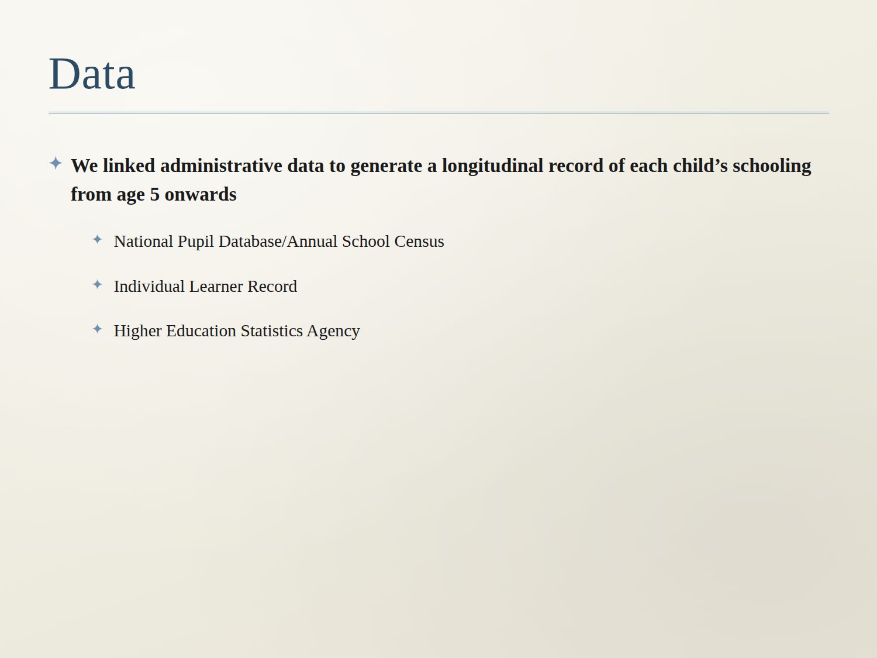Data
We linked administrative data to generate a longitudinal record of each child’s schooling from age 5 onwards
National Pupil Database/Annual School Census
Individual Learner Record
Higher Education Statistics Agency